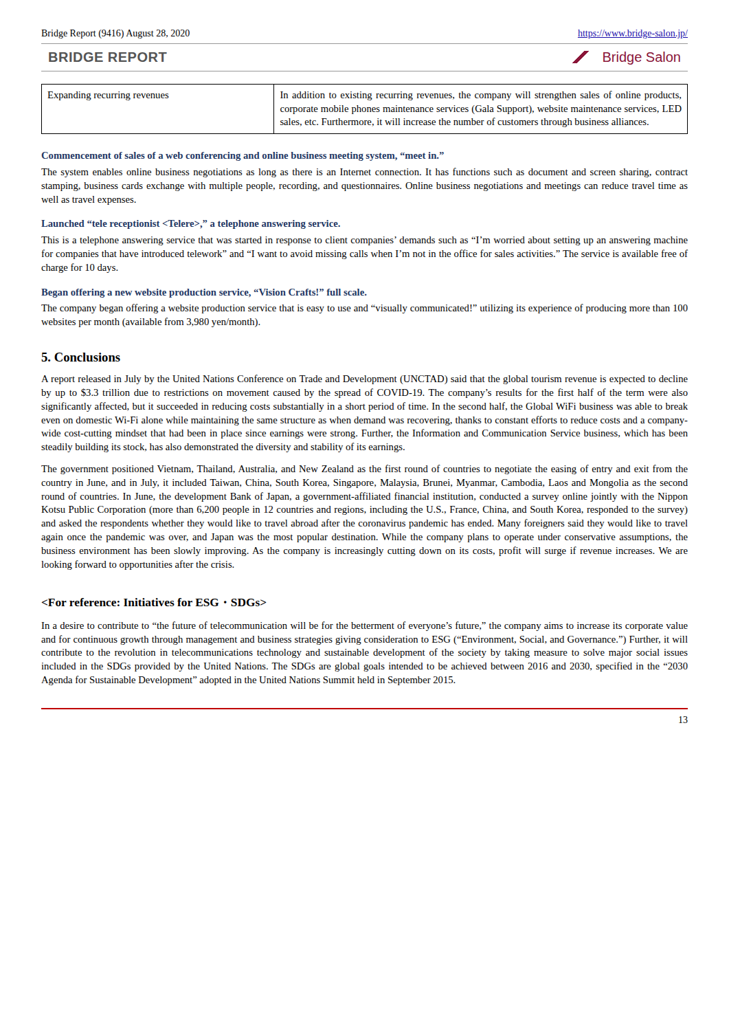Bridge Report (9416) August 28, 2020 https://www.bridge-salon.jp/
BRIDGE REPORT
Bridge Salon
| Expanding recurring revenues | In addition to existing recurring revenues, the company will strengthen sales of online products, corporate mobile phones maintenance services (Gala Support), website maintenance services, LED sales, etc. Furthermore, it will increase the number of customers through business alliances. |
Commencement of sales of a web conferencing and online business meeting system, “meet in.”
The system enables online business negotiations as long as there is an Internet connection. It has functions such as document and screen sharing, contract stamping, business cards exchange with multiple people, recording, and questionnaires. Online business negotiations and meetings can reduce travel time as well as travel expenses.
Launched “tele receptionist <Telere>,” a telephone answering service.
This is a telephone answering service that was started in response to client companies’ demands such as “I’m worried about setting up an answering machine for companies that have introduced telework” and “I want to avoid missing calls when I’m not in the office for sales activities.” The service is available free of charge for 10 days.
Began offering a new website production service, “Vision Crafts!” full scale.
The company began offering a website production service that is easy to use and “visually communicated!” utilizing its experience of producing more than 100 websites per month (available from 3,980 yen/month).
5. Conclusions
A report released in July by the United Nations Conference on Trade and Development (UNCTAD) said that the global tourism revenue is expected to decline by up to $3.3 trillion due to restrictions on movement caused by the spread of COVID-19. The company’s results for the first half of the term were also significantly affected, but it succeeded in reducing costs substantially in a short period of time. In the second half, the Global WiFi business was able to break even on domestic Wi-Fi alone while maintaining the same structure as when demand was recovering, thanks to constant efforts to reduce costs and a company-wide cost-cutting mindset that had been in place since earnings were strong. Further, the Information and Communication Service business, which has been steadily building its stock, has also demonstrated the diversity and stability of its earnings.
The government positioned Vietnam, Thailand, Australia, and New Zealand as the first round of countries to negotiate the easing of entry and exit from the country in June, and in July, it included Taiwan, China, South Korea, Singapore, Malaysia, Brunei, Myanmar, Cambodia, Laos and Mongolia as the second round of countries. In June, the development Bank of Japan, a government-affiliated financial institution, conducted a survey online jointly with the Nippon Kotsu Public Corporation (more than 6,200 people in 12 countries and regions, including the U.S., France, China, and South Korea, responded to the survey) and asked the respondents whether they would like to travel abroad after the coronavirus pandemic has ended. Many foreigners said they would like to travel again once the pandemic was over, and Japan was the most popular destination. While the company plans to operate under conservative assumptions, the business environment has been slowly improving. As the company is increasingly cutting down on its costs, profit will surge if revenue increases. We are looking forward to opportunities after the crisis.
<For reference: Initiatives for ESG・SDGs>
In a desire to contribute to “the future of telecommunication will be for the betterment of everyone’s future,” the company aims to increase its corporate value and for continuous growth through management and business strategies giving consideration to ESG (“Environment, Social, and Governance.”) Further, it will contribute to the revolution in telecommunications technology and sustainable development of the society by taking measure to solve major social issues included in the SDGs provided by the United Nations. The SDGs are global goals intended to be achieved between 2016 and 2030, specified in the “2030 Agenda for Sustainable Development” adopted in the United Nations Summit held in September 2015.
13